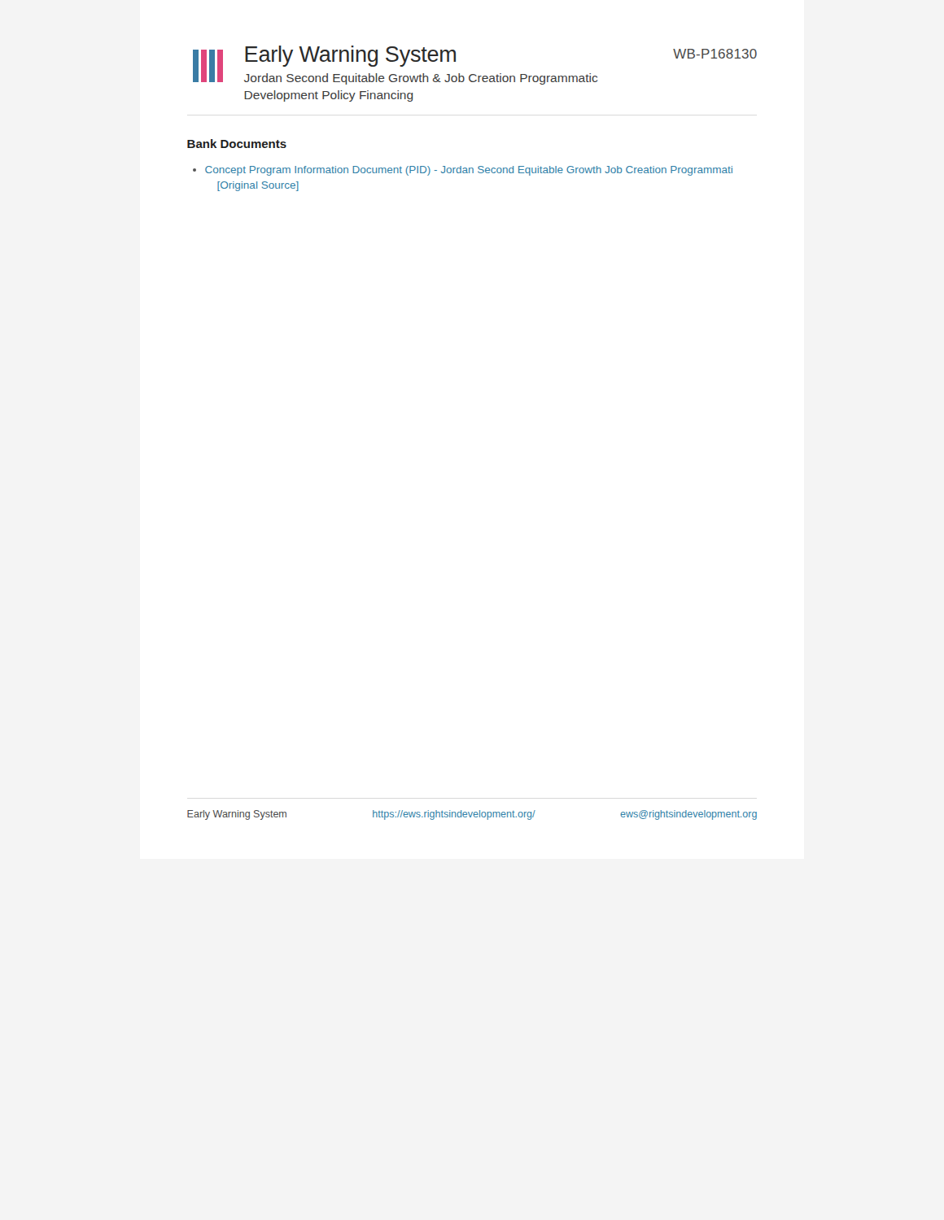Early Warning System
Jordan Second Equitable Growth & Job Creation Programmatic Development Policy Financing
WB-P168130
Bank Documents
Concept Program Information Document (PID) - Jordan Second Equitable Growth Job Creation Programmati [Original Source]
Early Warning System
https://ews.rightsindevelopment.org/
ews@rightsindevelopment.org